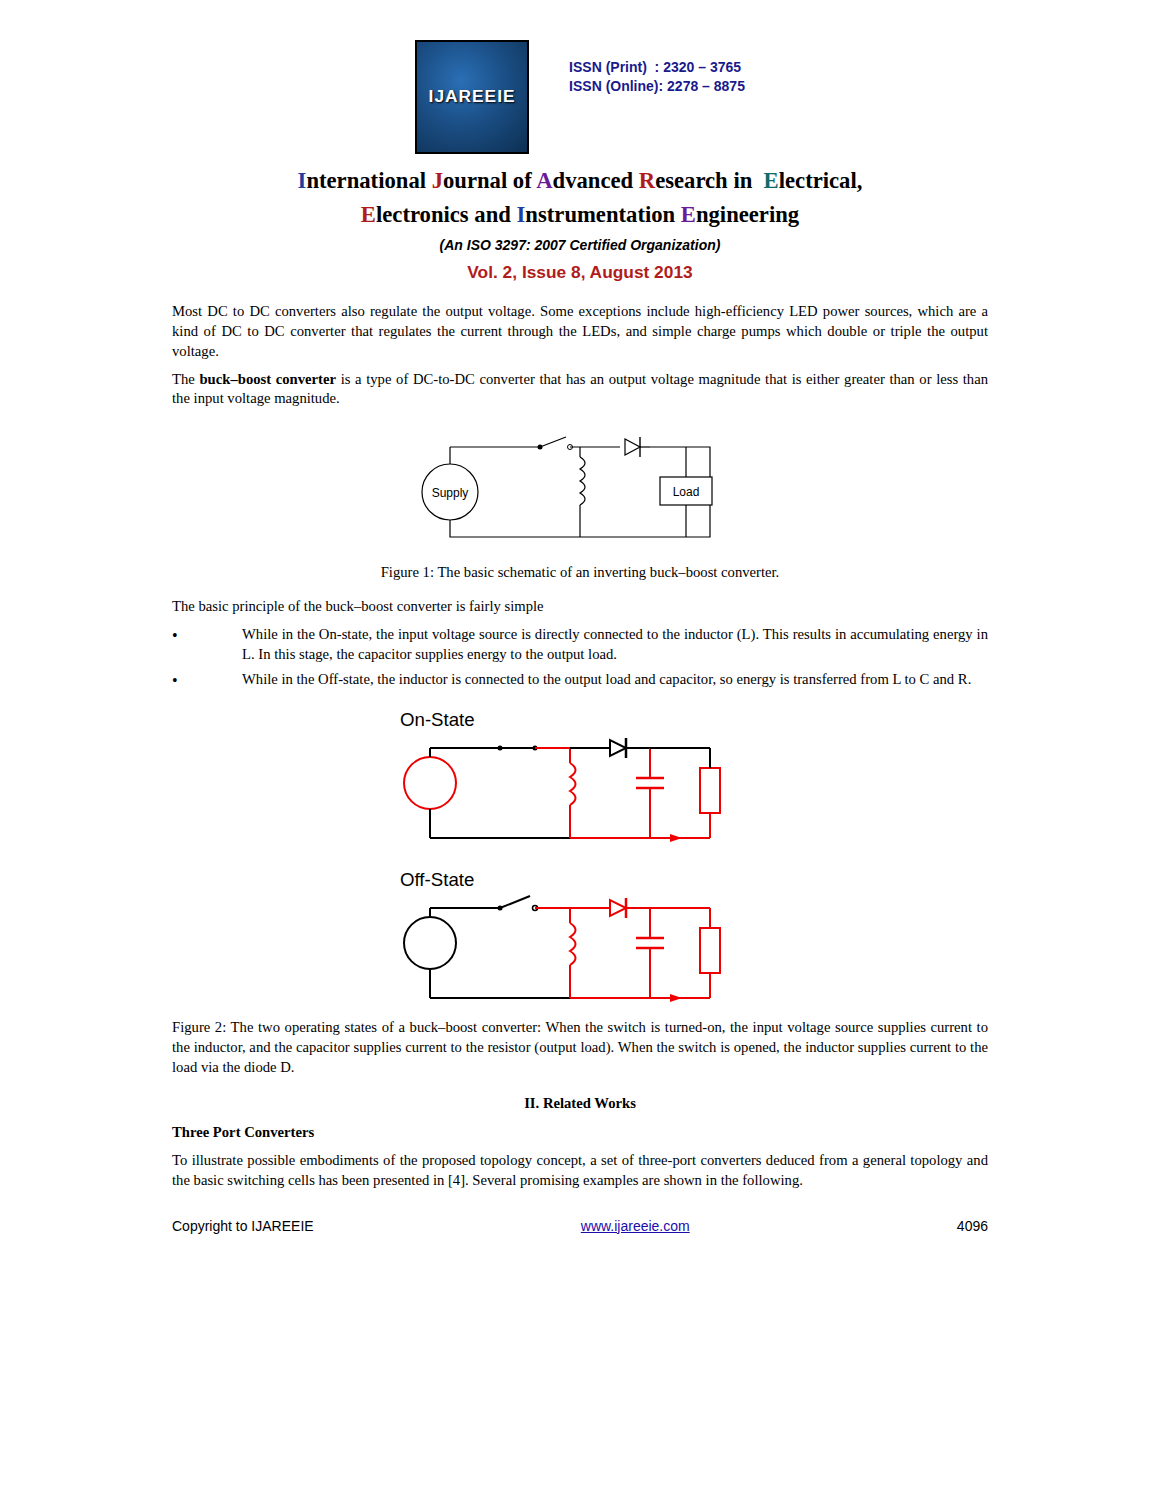IJAREEIE
ISSN (Print) : 2320 – 3765
ISSN (Online): 2278 – 8875
International Journal of Advanced Research in Electrical,
Electronics and Instrumentation Engineering
(An ISO 3297: 2007 Certified Organization)
Vol. 2, Issue 8, August 2013
Most DC to DC converters also regulate the output voltage. Some exceptions include high-efficiency LED power sources, which are a kind of DC to DC converter that regulates the current through the LEDs, and simple charge pumps which double or triple the output voltage.
The buck–boost converter is a type of DC-to-DC converter that has an output voltage magnitude that is either greater than or less than the input voltage magnitude.
Supply Load
Figure 1: The basic schematic of an inverting buck–boost converter.
The basic principle of the buck–boost converter is fairly simple
While in the On-state, the input voltage source is directly connected to the inductor (L). This results in accumulating energy in L. In this stage, the capacitor supplies energy to the output load.
While in the Off-state, the inductor is connected to the output load and capacitor, so energy is transferred from L to C and R.
On-State Off-State
Figure 2: The two operating states of a buck–boost converter: When the switch is turned-on, the input voltage source supplies current to the inductor, and the capacitor supplies current to the resistor (output load). When the switch is opened, the inductor supplies current to the load via the diode D.
II. Related Works
Three Port Converters
To illustrate possible embodiments of the proposed topology concept, a set of three-port converters deduced from a general topology and the basic switching cells has been presented in [4]. Several promising examples are shown in the following.
Copyright to IJAREEIE
www.ijareeie.com
4096